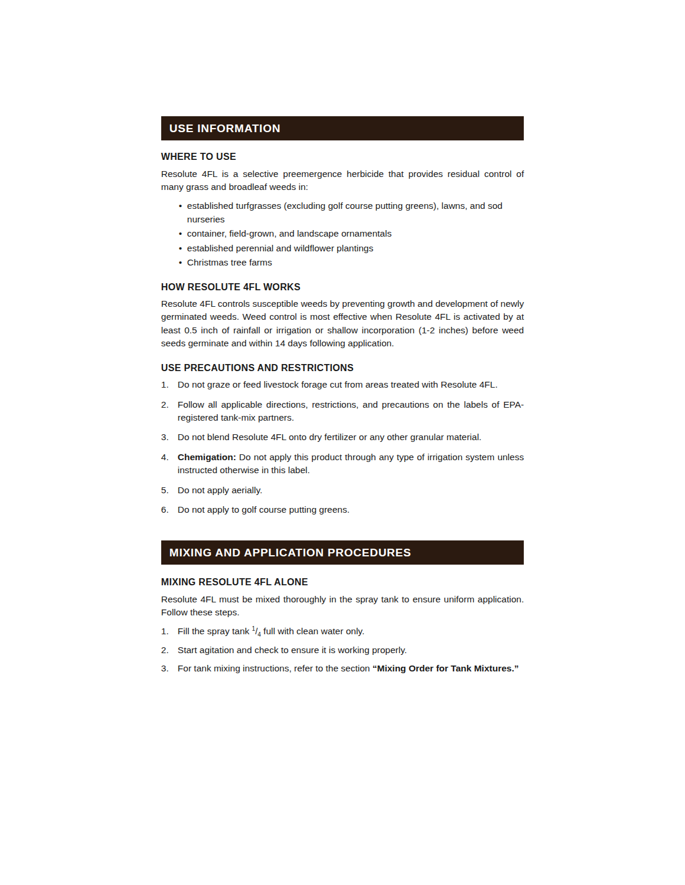USE INFORMATION
WHERE TO USE
Resolute 4FL is a selective preemergence herbicide that provides residual control of many grass and broadleaf weeds in:
established turfgrasses (excluding golf course putting greens), lawns, and sod nurseries
container, field-grown, and landscape ornamentals
established perennial and wildflower plantings
Christmas tree farms
HOW RESOLUTE 4FL WORKS
Resolute 4FL controls susceptible weeds by preventing growth and development of newly germinated weeds. Weed control is most effective when Resolute 4FL is activated by at least 0.5 inch of rainfall or irrigation or shallow incorporation (1-2 inches) before weed seeds germinate and within 14 days following application.
USE PRECAUTIONS AND RESTRICTIONS
Do not graze or feed livestock forage cut from areas treated with Resolute 4FL.
Follow all applicable directions, restrictions, and precautions on the labels of EPA-registered tank-mix partners.
Do not blend Resolute 4FL onto dry fertilizer or any other granular material.
Chemigation: Do not apply this product through any type of irrigation system unless instructed otherwise in this label.
Do not apply aerially.
Do not apply to golf course putting greens.
MIXING AND APPLICATION PROCEDURES
MIXING RESOLUTE 4FL ALONE
Resolute 4FL must be mixed thoroughly in the spray tank to ensure uniform application. Follow these steps.
Fill the spray tank 1/4 full with clean water only.
Start agitation and check to ensure it is working properly.
For tank mixing instructions, refer to the section “Mixing Order for Tank Mixtures.”